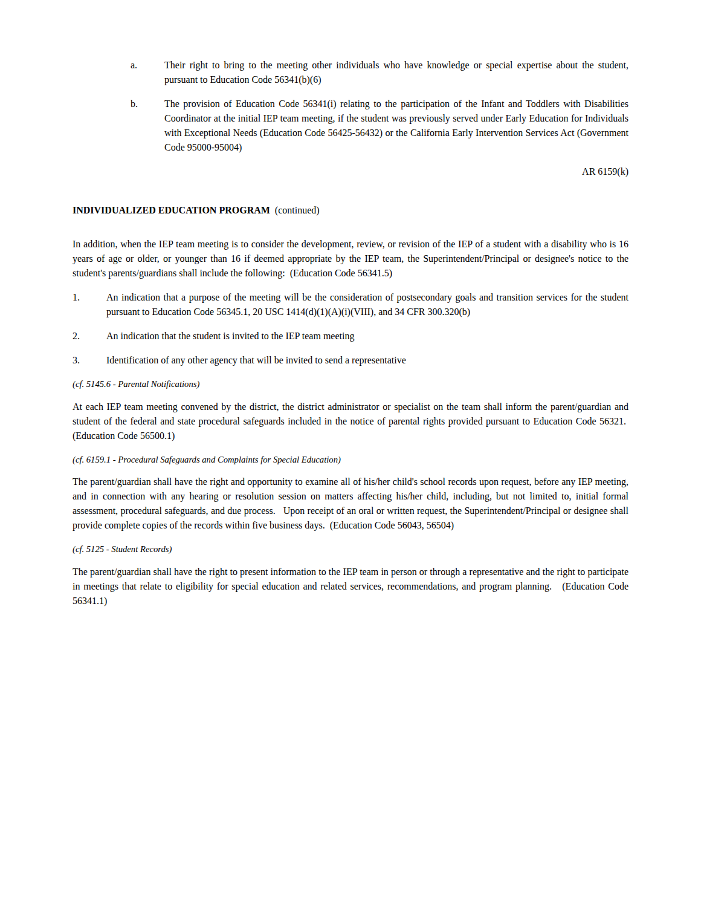a.
Their right to bring to the meeting other individuals who have knowledge or special expertise about the student, pursuant to Education Code 56341(b)(6)
b.
The provision of Education Code 56341(i) relating to the participation of the Infant and Toddlers with Disabilities Coordinator at the initial IEP team meeting, if the student was previously served under Early Education for Individuals with Exceptional Needs (Education Code 56425-56432) or the California Early Intervention Services Act (Government Code 95000-95004)
AR 6159(k)
INDIVIDUALIZED EDUCATION PROGRAM (continued)
In addition, when the IEP team meeting is to consider the development, review, or revision of the IEP of a student with a disability who is 16 years of age or older, or younger than 16 if deemed appropriate by the IEP team, the Superintendent/Principal or designee's notice to the student's parents/guardians shall include the following: (Education Code 56341.5)
1.
An indication that a purpose of the meeting will be the consideration of postsecondary goals and transition services for the student pursuant to Education Code 56345.1, 20 USC 1414(d)(1)(A)(i)(VIII), and 34 CFR 300.320(b)
2.
An indication that the student is invited to the IEP team meeting
3.
Identification of any other agency that will be invited to send a representative
(cf. 5145.6 - Parental Notifications)
At each IEP team meeting convened by the district, the district administrator or specialist on the team shall inform the parent/guardian and student of the federal and state procedural safeguards included in the notice of parental rights provided pursuant to Education Code 56321. (Education Code 56500.1)
(cf. 6159.1 - Procedural Safeguards and Complaints for Special Education)
The parent/guardian shall have the right and opportunity to examine all of his/her child's school records upon request, before any IEP meeting, and in connection with any hearing or resolution session on matters affecting his/her child, including, but not limited to, initial formal assessment, procedural safeguards, and due process. Upon receipt of an oral or written request, the Superintendent/Principal or designee shall provide complete copies of the records within five business days. (Education Code 56043, 56504)
(cf. 5125 - Student Records)
The parent/guardian shall have the right to present information to the IEP team in person or through a representative and the right to participate in meetings that relate to eligibility for special education and related services, recommendations, and program planning. (Education Code 56341.1)